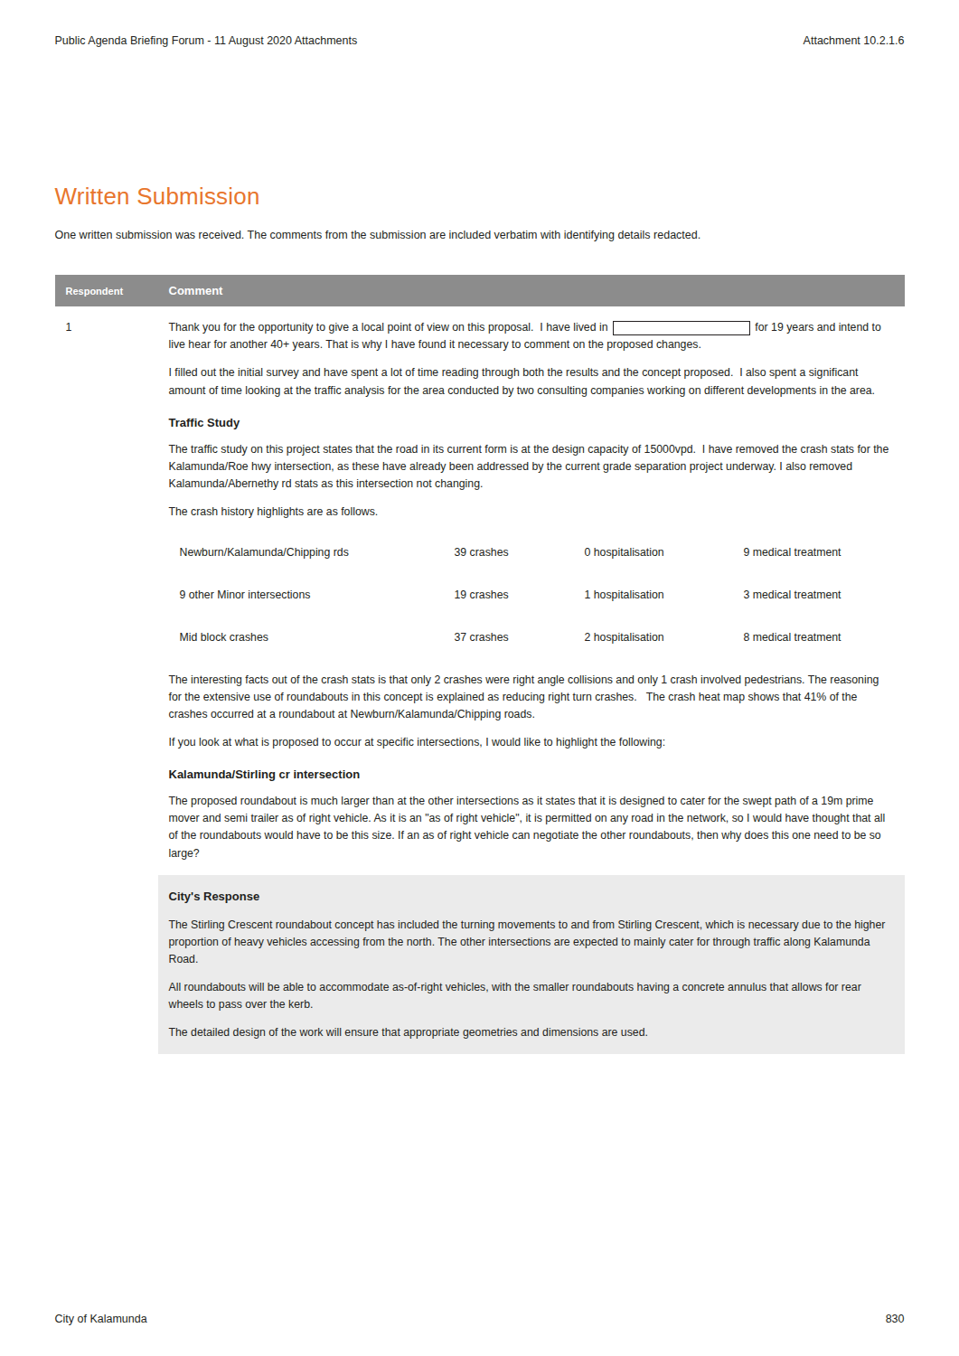Public Agenda Briefing Forum - 11 August 2020 Attachments
Attachment 10.2.1.6
Written Submission
One written submission was received. The comments from the submission are included verbatim with identifying details redacted.
| Respondent | Comment |
| --- | --- |
| 1 | Thank you for the opportunity to give a local point of view on this proposal. I have lived in for 19 years and intend to live hear for another 40+ years. That is why I have found it necessary to comment on the proposed changes. I filled out the initial survey and have spent a lot of time reading through both the results and the concept proposed. I also spent a significant amount of time looking at the traffic analysis for the area conducted by two consulting companies working on different developments in the area. Traffic Study The traffic study on this project states that the road in its current form is at the design capacity of 15000vpd. I have removed the crash stats for the Kalamunda/Roe hwy intersection, as these have already been addressed by the current grade separation project underway. I also removed Kalamunda/Abernethy rd stats as this intersection not changing. The crash history highlights are as follows. / Newburn/Kalamunda/Chipping rds / 39 crashes / 0 hospitalisation / 9 medical treatment / / 9 other Minor intersections / 19 crashes / 1 hospitalisation / 3 medical treatment / / Mid block crashes / 37 crashes / 2 hospitalisation / 8 medical treatment / The interesting facts out of the crash stats is that only 2 crashes were right angle collisions and only 1 crash involved pedestrians. The reasoning for the extensive use of roundabouts in this concept is explained as reducing right turn crashes. The crash heat map shows that 41% of the crashes occurred at a roundabout at Newburn/Kalamunda/Chipping roads. If you look at what is proposed to occur at specific intersections, I would like to highlight the following: Kalamunda/Stirling cr intersection The proposed roundabout is much larger than at the other intersections as it states that it is designed to cater for the swept path of a 19m prime mover and semi trailer as of right vehicle. As it is an "as of right vehicle", it is permitted on any road in the network, so I would have thought that all of the roundabouts would have to be this size. If an as of right vehicle can negotiate the other roundabouts, then why does this one need to be so large? |
| | City's Response The Stirling Crescent roundabout concept has included the turning movements to and from Stirling Crescent, which is necessary due to the higher proportion of heavy vehicles accessing from the north. The other intersections are expected to mainly cater for through traffic along Kalamunda Road. All roundabouts will be able to accommodate as-of-right vehicles, with the smaller roundabouts having a concrete annulus that allows for rear wheels to pass over the kerb. The detailed design of the work will ensure that appropriate geometries and dimensions are used. |
City of Kalamunda
830